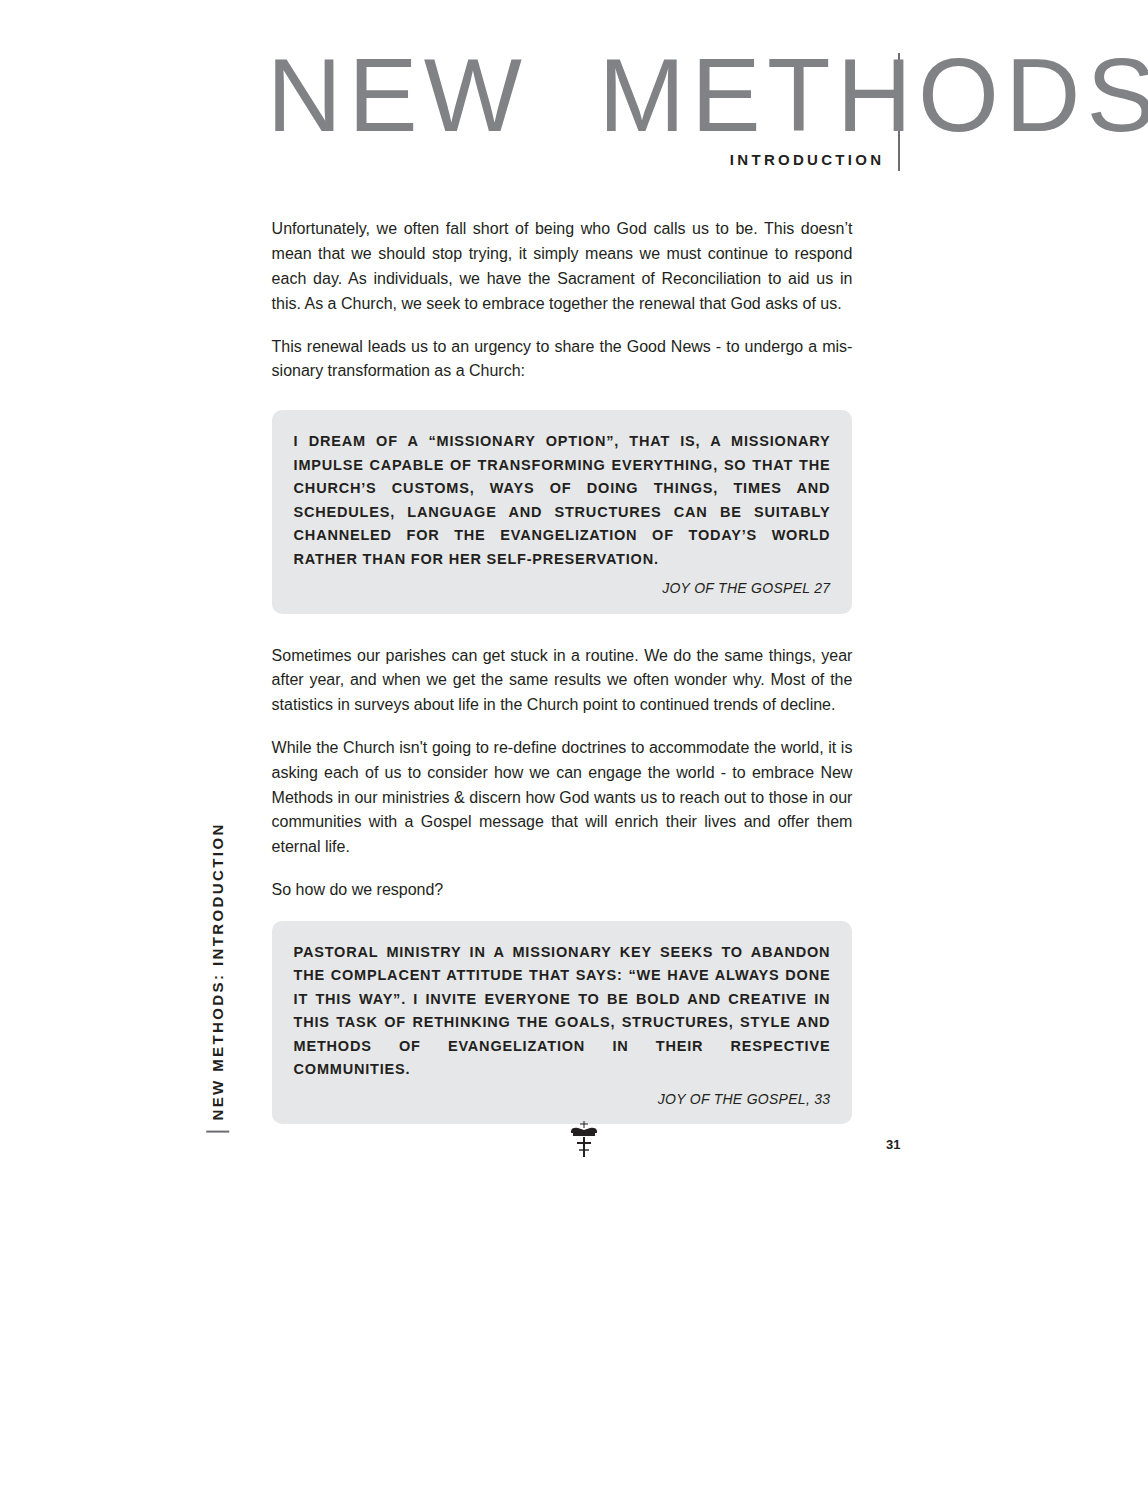NEW METHODS
INTRODUCTION
Unfortunately, we often fall short of being who God calls us to be. This doesn’t mean that we should stop trying, it simply means we must continue to respond each day. As individuals, we have the Sacrament of Reconciliation to aid us in this. As a Church, we seek to embrace together the renewal that God asks of us.
This renewal leads us to an urgency to share the Good News - to undergo a missionary transformation as a Church:
I dream of a “missionary option”, that is, a missionary impulse capable of transforming everything, so that the Church’s customs, ways of doing things, times and schedules, language and structures can be suitably channeled for the evangelization of today’s world rather than for her self-preservation.
Joy of the Gospel 27
Sometimes our parishes can get stuck in a routine. We do the same things, year after year, and when we get the same results we often wonder why. Most of the statistics in surveys about life in the Church point to continued trends of decline.
While the Church isn't going to re-define doctrines to accommodate the world, it is asking each of us to consider how we can engage the world - to embrace New Methods in our ministries & discern how God wants us to reach out to those in our communities with a Gospel message that will enrich their lives and offer them eternal life.
So how do we respond?
Pastoral ministry in a missionary key seeks to abandon the complacent attitude that says: “We have always done it this way”. I invite everyone to be bold and creative in this task of rethinking the goals, structures, style and methods of evangelization in their respective communities.
Joy of the Gospel, 33
New Methods: Introduction
31